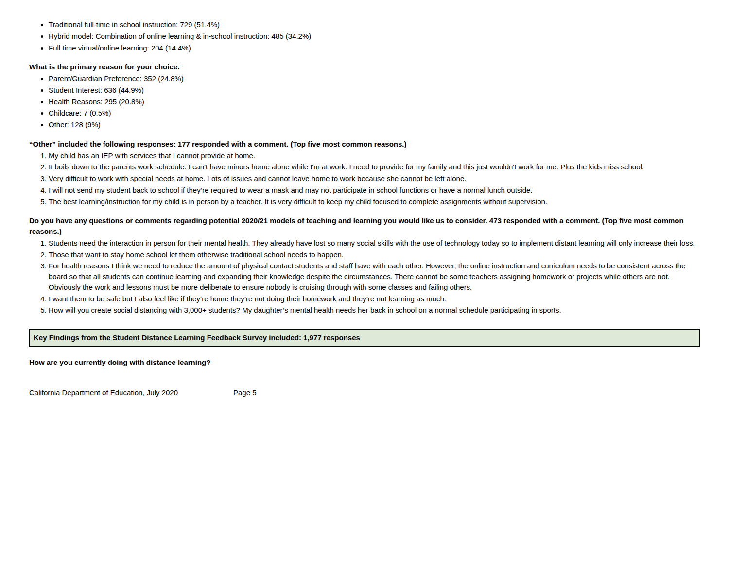Traditional full-time in school instruction: 729 (51.4%)
Hybrid model: Combination of online learning & in-school instruction: 485 (34.2%)
Full time virtual/online learning: 204 (14.4%)
What is the primary reason for your choice:
Parent/Guardian Preference: 352 (24.8%)
Student Interest: 636 (44.9%)
Health Reasons: 295 (20.8%)
Childcare: 7 (0.5%)
Other: 128 (9%)
“Other” included the following responses: 177 responded with a comment. (Top five most common reasons.)
My child has an IEP with services that I cannot provide at home.
It boils down to the parents work schedule. I can't have minors home alone while I'm at work. I need to provide for my family and this just wouldn't work for me. Plus the kids miss school.
Very difficult to work with special needs at home. Lots of issues and cannot leave home to work because she cannot be left alone.
I will not send my student back to school if they’re required to wear a mask and may not participate in school functions or have a normal lunch outside.
The best learning/instruction for my child is in person by a teacher. It is very difficult to keep my child focused to complete assignments without supervision.
Do you have any questions or comments regarding potential 2020/21 models of teaching and learning you would like us to consider. 473 responded with a comment. (Top five most common reasons.)
Students need the interaction in person for their mental health. They already have lost so many social skills with the use of technology today so to implement distant learning will only increase their loss.
Those that want to stay home school let them otherwise traditional school needs to happen.
For health reasons I think we need to reduce the amount of physical contact students and staff have with each other. However, the online instruction and curriculum needs to be consistent across the board so that all students can continue learning and expanding their knowledge despite the circumstances. There cannot be some teachers assigning homework or projects while others are not. Obviously the work and lessons must be more deliberate to ensure nobody is cruising through with some classes and failing others.
I want them to be safe but I also feel like if they’re home they’re not doing their homework and they’re not learning as much.
How will you create social distancing with 3,000+ students? My daughter’s mental health needs her back in school on a normal schedule participating in sports.
Key Findings from the Student Distance Learning Feedback Survey included: 1,977 responses
How are you currently doing with distance learning?
California Department of Education, July 2020
Page 5